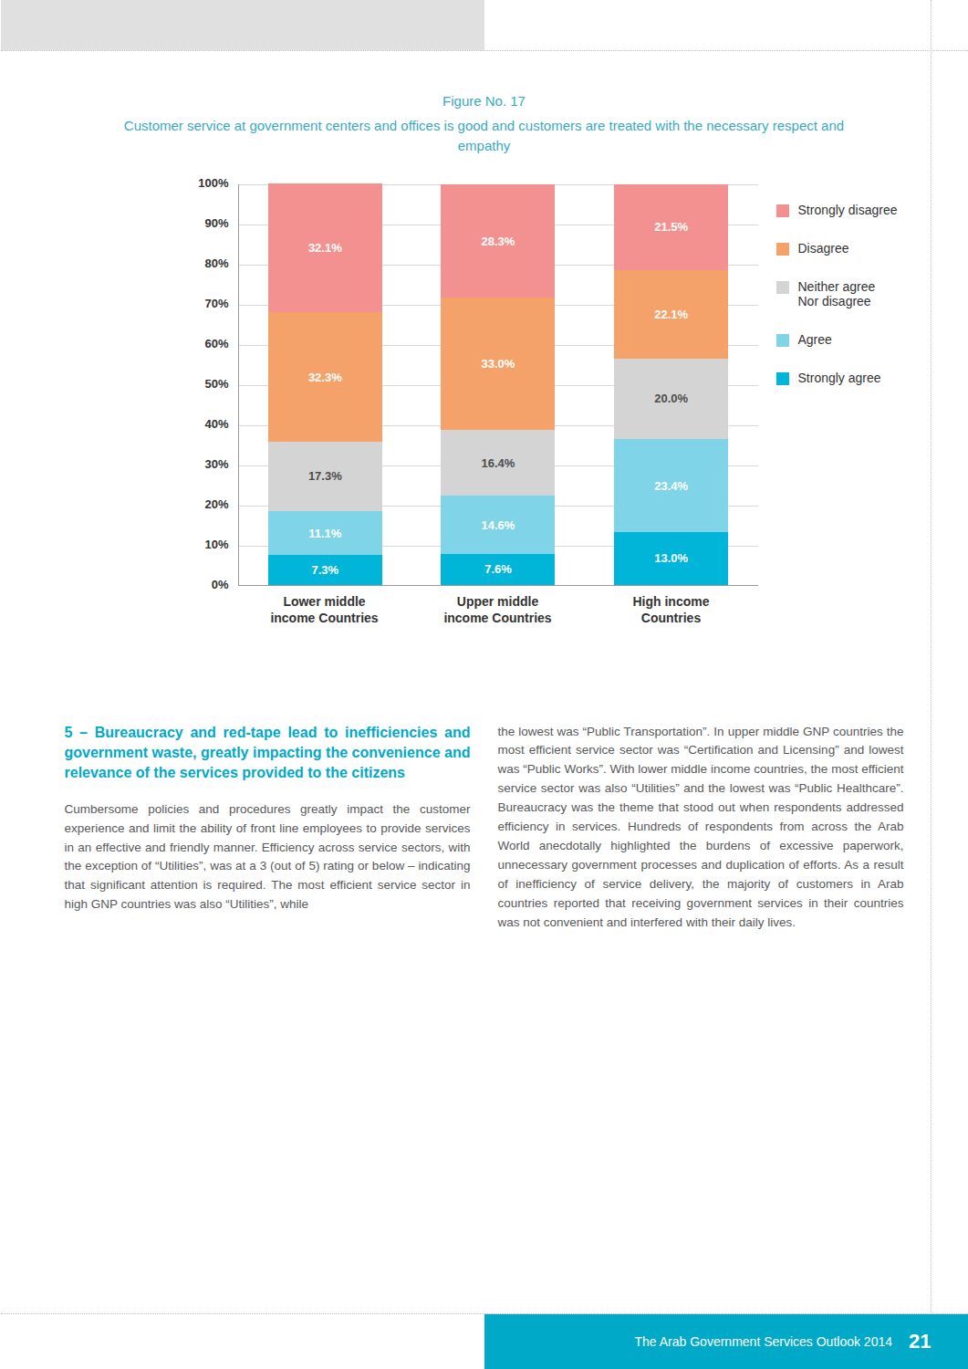Figure No. 17 Customer service at government centers and offices is good and customers are treated with the necessary respect and empathy
100% 90% 80% 70% 60% 50% 40% 30% 20% 10% 0%
32.1%
32.3%
17.3%
11.1%
7.3%
28.3%
33.0%
16.4%
14.6%
7.6%
21.5%
22.1%
20.0%
23.4%
13.0%
Lower middle
income Countries
Upper middle
income Countries
High income
Countries
Strongly disagree
Disagree
Neither agree
Nor disagree
Agree
Strongly agree
5 – Bureaucracy and red-tape lead to inefficiencies and government waste, greatly impacting the convenience and relevance of the services provided to the citizens
Cumbersome policies and procedures greatly impact the customer experience and limit the ability of front line employees to provide services in an effective and friendly manner. Efficiency across service sectors, with the exception of “Utilities”, was at a 3 (out of 5) rating or below – indicating that significant attention is required. The most efficient service sector in high GNP countries was also “Utilities”, while
the lowest was “Public Transportation”. In upper middle GNP countries the most efficient service sector was “Certification and Licensing” and lowest was “Public Works”. With lower middle income countries, the most efficient service sector was also “Utilities” and the lowest was “Public Healthcare”. Bureaucracy was the theme that stood out when respondents addressed efficiency in services. Hundreds of respondents from across the Arab World anecdotally highlighted the burdens of excessive paperwork, unnecessary government processes and duplication of efforts. As a result of inefficiency of service delivery, the majority of customers in Arab countries reported that receiving government services in their countries was not convenient and interfered with their daily lives.
The Arab Government Services Outlook 2014 21